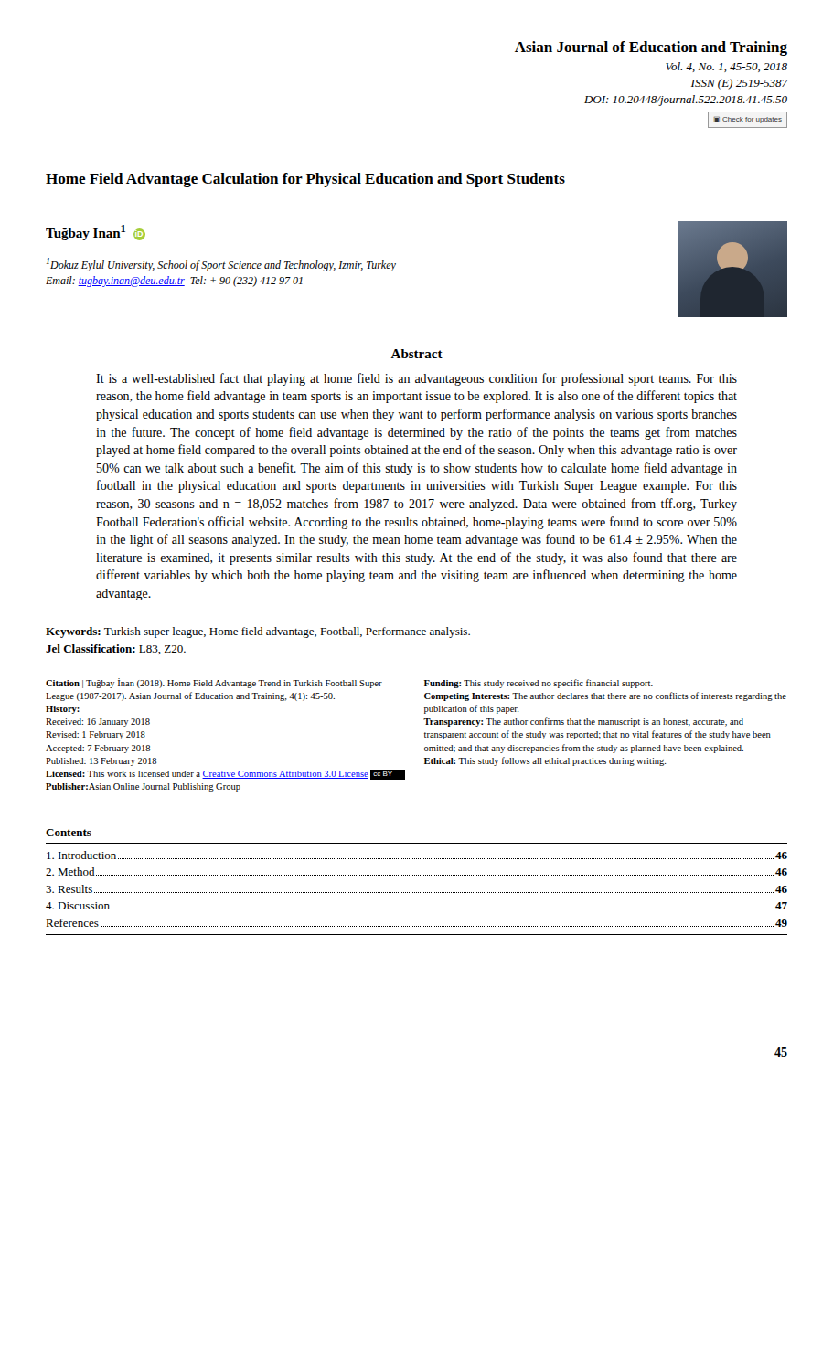Asian Journal of Education and Training
Vol. 4, No. 1, 45-50, 2018
ISSN (E) 2519-5387
DOI: 10.20448/journal.522.2018.41.45.50
▣ Check for updates
Home Field Advantage Calculation for Physical Education and Sport Students
Tuğbay Inan1 iD
1Dokuz Eylul University, School of Sport Science and Technology, Izmir, Turkey
Email: tugbay.inan@deu.edu.tr Tel: + 90 (232) 412 97 01
Abstract
It is a well-established fact that playing at home field is an advantageous condition for professional sport teams. For this reason, the home field advantage in team sports is an important issue to be explored. It is also one of the different topics that physical education and sports students can use when they want to perform performance analysis on various sports branches in the future. The concept of home field advantage is determined by the ratio of the points the teams get from matches played at home field compared to the overall points obtained at the end of the season. Only when this advantage ratio is over 50% can we talk about such a benefit. The aim of this study is to show students how to calculate home field advantage in football in the physical education and sports departments in universities with Turkish Super League example. For this reason, 30 seasons and n = 18,052 matches from 1987 to 2017 were analyzed. Data were obtained from tff.org, Turkey Football Federation's official website. According to the results obtained, home-playing teams were found to score over 50% in the light of all seasons analyzed. In the study, the mean home team advantage was found to be 61.4 ± 2.95%. When the literature is examined, it presents similar results with this study. At the end of the study, it was also found that there are different variables by which both the home playing team and the visiting team are influenced when determining the home advantage.
Keywords: Turkish super league, Home field advantage, Football, Performance analysis.
Jel Classification: L83, Z20.
| Citation / Tuğbay İnan (2018). Home Field Advantage Trend in Turkish Football Super League (1987-2017). Asian Journal of Education and Training, 4(1): 45-50. History: Received: 16 January 2018 Revised: 1 February 2018 Accepted: 7 February 2018 Published: 13 February 2018 Licensed: This work is licensed under a Creative Commons Attribution 3.0 License cc BY Publisher: Asian Online Journal Publishing Group | Funding: This study received no specific financial support. Competing Interests: The author declares that there are no conflicts of interests regarding the publication of this paper. Transparency: The author confirms that the manuscript is an honest, accurate, and transparent account of the study was reported; that no vital features of the study have been omitted; and that any discrepancies from the study as planned have been explained. Ethical: This study follows all ethical practices during writing. |
Contents
1. Introduction 46
2. Method 46
3. Results 46
4. Discussion 47
References 49
45